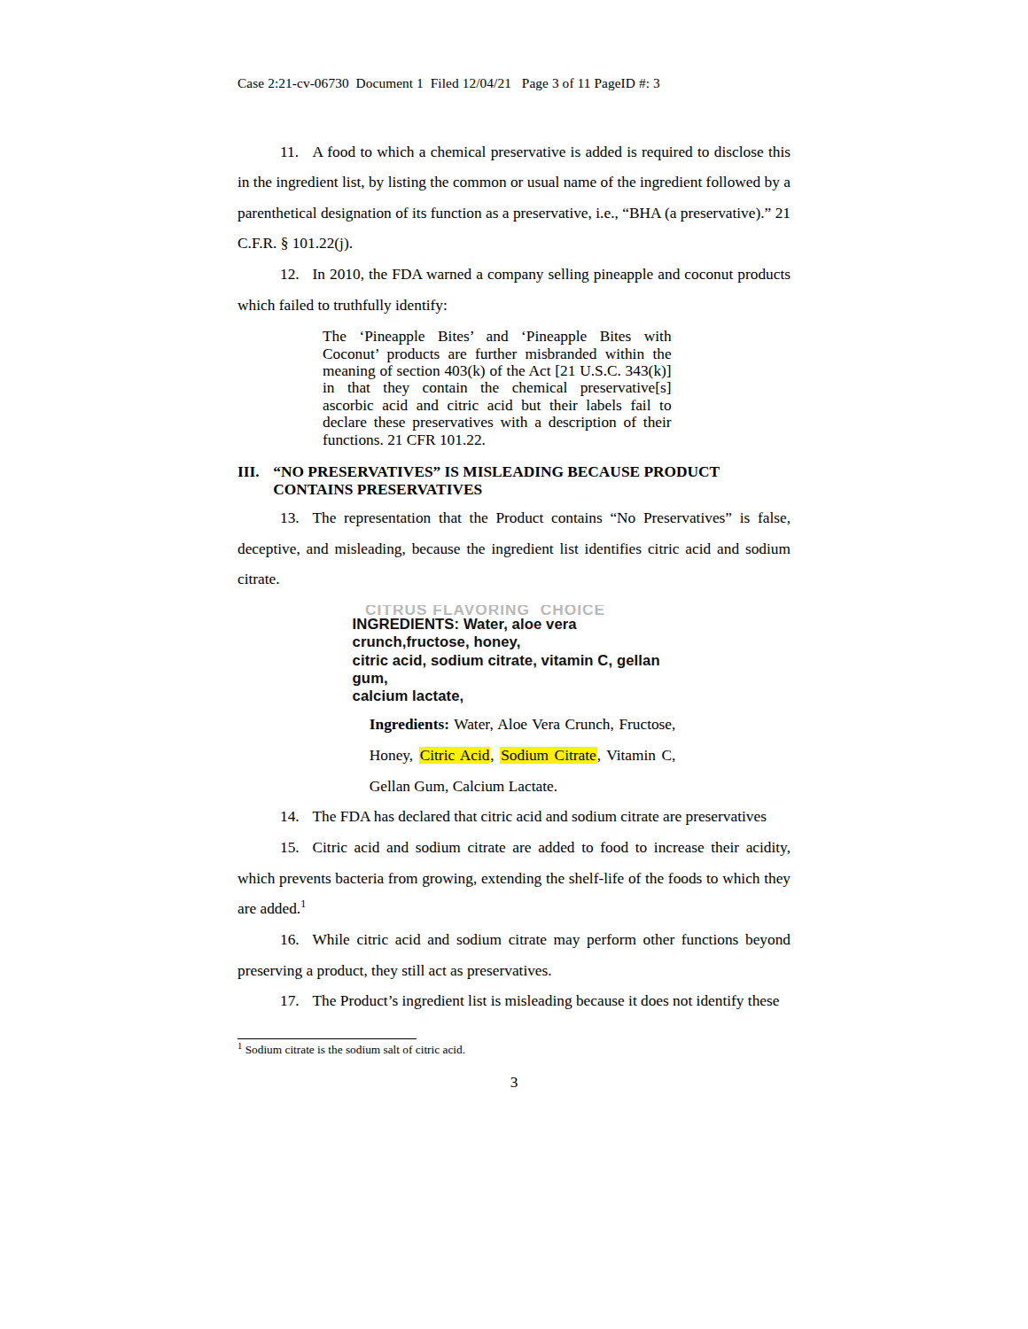Case 2:21-cv-06730 Document 1 Filed 12/04/21 Page 3 of 11 PageID #: 3
11. A food to which a chemical preservative is added is required to disclose this in the ingredient list, by listing the common or usual name of the ingredient followed by a parenthetical designation of its function as a preservative, i.e., “BHA (a preservative).” 21 C.F.R. § 101.22(j).
12. In 2010, the FDA warned a company selling pineapple and coconut products which failed to truthfully identify:
The ‘Pineapple Bites’ and ‘Pineapple Bites with Coconut’ products are further misbranded within the meaning of section 403(k) of the Act [21 U.S.C. 343(k)] in that they contain the chemical preservative[s] ascorbic acid and citric acid but their labels fail to declare these preservatives with a description of their functions. 21 CFR 101.22.
III.“NO PRESERVATIVES” IS MISLEADING BECAUSE PRODUCT CONTAINS PRESERVATIVES
13. The representation that the Product contains “No Preservatives” is false, deceptive, and misleading, because the ingredient list identifies citric acid and sodium citrate.
CITRUS FLAVORING CHOICE
INGREDIENTS: Water, aloe vera crunch,fructose, honey,
citric acid, sodium citrate, vitamin C, gellan gum,
calcium lactate,
Ingredients: Water, Aloe Vera Crunch, Fructose, Honey, Citric Acid, Sodium Citrate, Vitamin C, Gellan Gum, Calcium Lactate.
14. The FDA has declared that citric acid and sodium citrate are preservatives
15. Citric acid and sodium citrate are added to food to increase their acidity, which prevents bacteria from growing, extending the shelf-life of the foods to which they are added.1
16. While citric acid and sodium citrate may perform other functions beyond preserving a product, they still act as preservatives.
17. The Product’s ingredient list is misleading because it does not identify these
1 Sodium citrate is the sodium salt of citric acid.
3